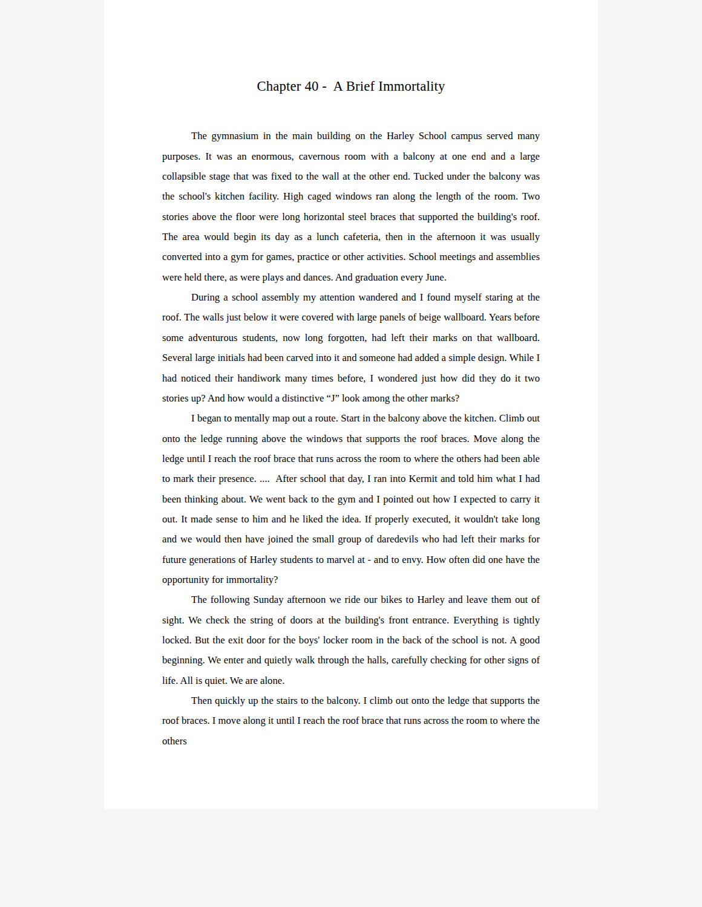Chapter 40 - A Brief Immortality
The gymnasium in the main building on the Harley School campus served many purposes. It was an enormous, cavernous room with a balcony at one end and a large collapsible stage that was fixed to the wall at the other end. Tucked under the balcony was the school's kitchen facility. High caged windows ran along the length of the room. Two stories above the floor were long horizontal steel braces that supported the building's roof. The area would begin its day as a lunch cafeteria, then in the afternoon it was usually converted into a gym for games, practice or other activities. School meetings and assemblies were held there, as were plays and dances. And graduation every June.
During a school assembly my attention wandered and I found myself staring at the roof. The walls just below it were covered with large panels of beige wallboard. Years before some adventurous students, now long forgotten, had left their marks on that wallboard. Several large initials had been carved into it and someone had added a simple design. While I had noticed their handiwork many times before, I wondered just how did they do it two stories up? And how would a distinctive “J” look among the other marks?
I began to mentally map out a route. Start in the balcony above the kitchen. Climb out onto the ledge running above the windows that supports the roof braces. Move along the ledge until I reach the roof brace that runs across the room to where the others had been able to mark their presence. .... After school that day, I ran into Kermit and told him what I had been thinking about. We went back to the gym and I pointed out how I expected to carry it out. It made sense to him and he liked the idea. If properly executed, it wouldn't take long and we would then have joined the small group of daredevils who had left their marks for future generations of Harley students to marvel at - and to envy. How often did one have the opportunity for immortality?
The following Sunday afternoon we ride our bikes to Harley and leave them out of sight. We check the string of doors at the building's front entrance. Everything is tightly locked. But the exit door for the boys' locker room in the back of the school is not. A good beginning. We enter and quietly walk through the halls, carefully checking for other signs of life. All is quiet. We are alone.
Then quickly up the stairs to the balcony. I climb out onto the ledge that supports the roof braces. I move along it until I reach the roof brace that runs across the room to where the others